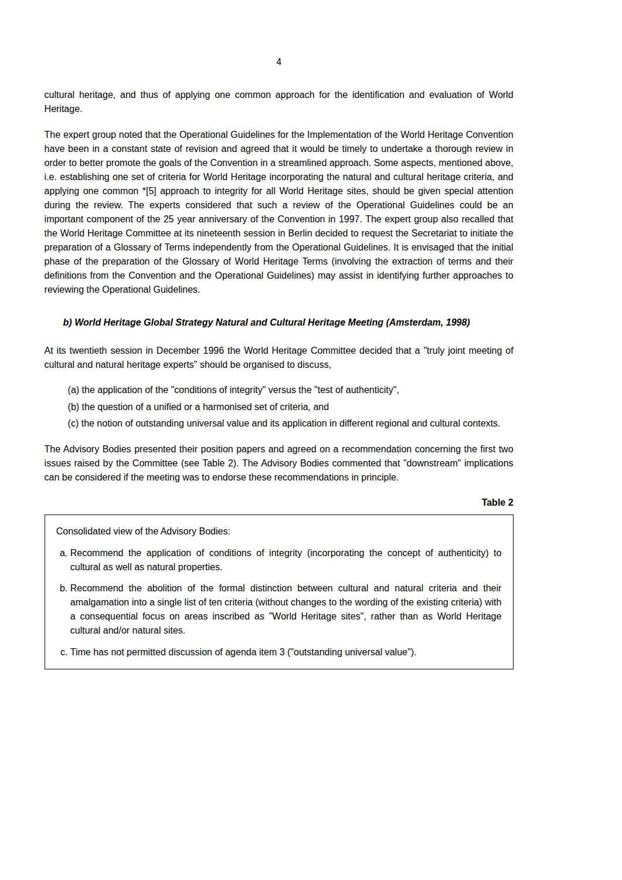4
cultural heritage, and thus of applying one common approach for the identification and evaluation of World Heritage.
The expert group noted that the Operational Guidelines for the Implementation of the World Heritage Convention have been in a constant state of revision and agreed that it would be timely to undertake a thorough review in order to better promote the goals of the Convention in a streamlined approach. Some aspects, mentioned above, i.e. establishing one set of criteria for World Heritage incorporating the natural and cultural heritage criteria, and applying one common *[5] approach to integrity for all World Heritage sites, should be given special attention during the review. The experts considered that such a review of the Operational Guidelines could be an important component of the 25 year anniversary of the Convention in 1997. The expert group also recalled that the World Heritage Committee at its nineteenth session in Berlin decided to request the Secretariat to initiate the preparation of a Glossary of Terms independently from the Operational Guidelines. It is envisaged that the initial phase of the preparation of the Glossary of World Heritage Terms (involving the extraction of terms and their definitions from the Convention and the Operational Guidelines) may assist in identifying further approaches to reviewing the Operational Guidelines.
b) World Heritage Global Strategy Natural and Cultural Heritage Meeting (Amsterdam, 1998)
At its twentieth session in December 1996 the World Heritage Committee decided that a "truly joint meeting of cultural and natural heritage experts" should be organised to discuss,
(a) the application of the "conditions of integrity" versus the "test of authenticity",
(b) the question of a unified or a harmonised set of criteria, and
(c) the notion of outstanding universal value and its application in different regional and cultural contexts.
The Advisory Bodies presented their position papers and agreed on a recommendation concerning the first two issues raised by the Committee (see Table 2). The Advisory Bodies commented that "downstream" implications can be considered if the meeting was to endorse these recommendations in principle.
Table 2
Consolidated view of the Advisory Bodies:
Recommend the application of conditions of integrity (incorporating the concept of authenticity) to cultural as well as natural properties.
Recommend the abolition of the formal distinction between cultural and natural criteria and their amalgamation into a single list of ten criteria (without changes to the wording of the existing criteria) with a consequential focus on areas inscribed as "World Heritage sites", rather than as World Heritage cultural and/or natural sites.
Time has not permitted discussion of agenda item 3 ("outstanding universal value").